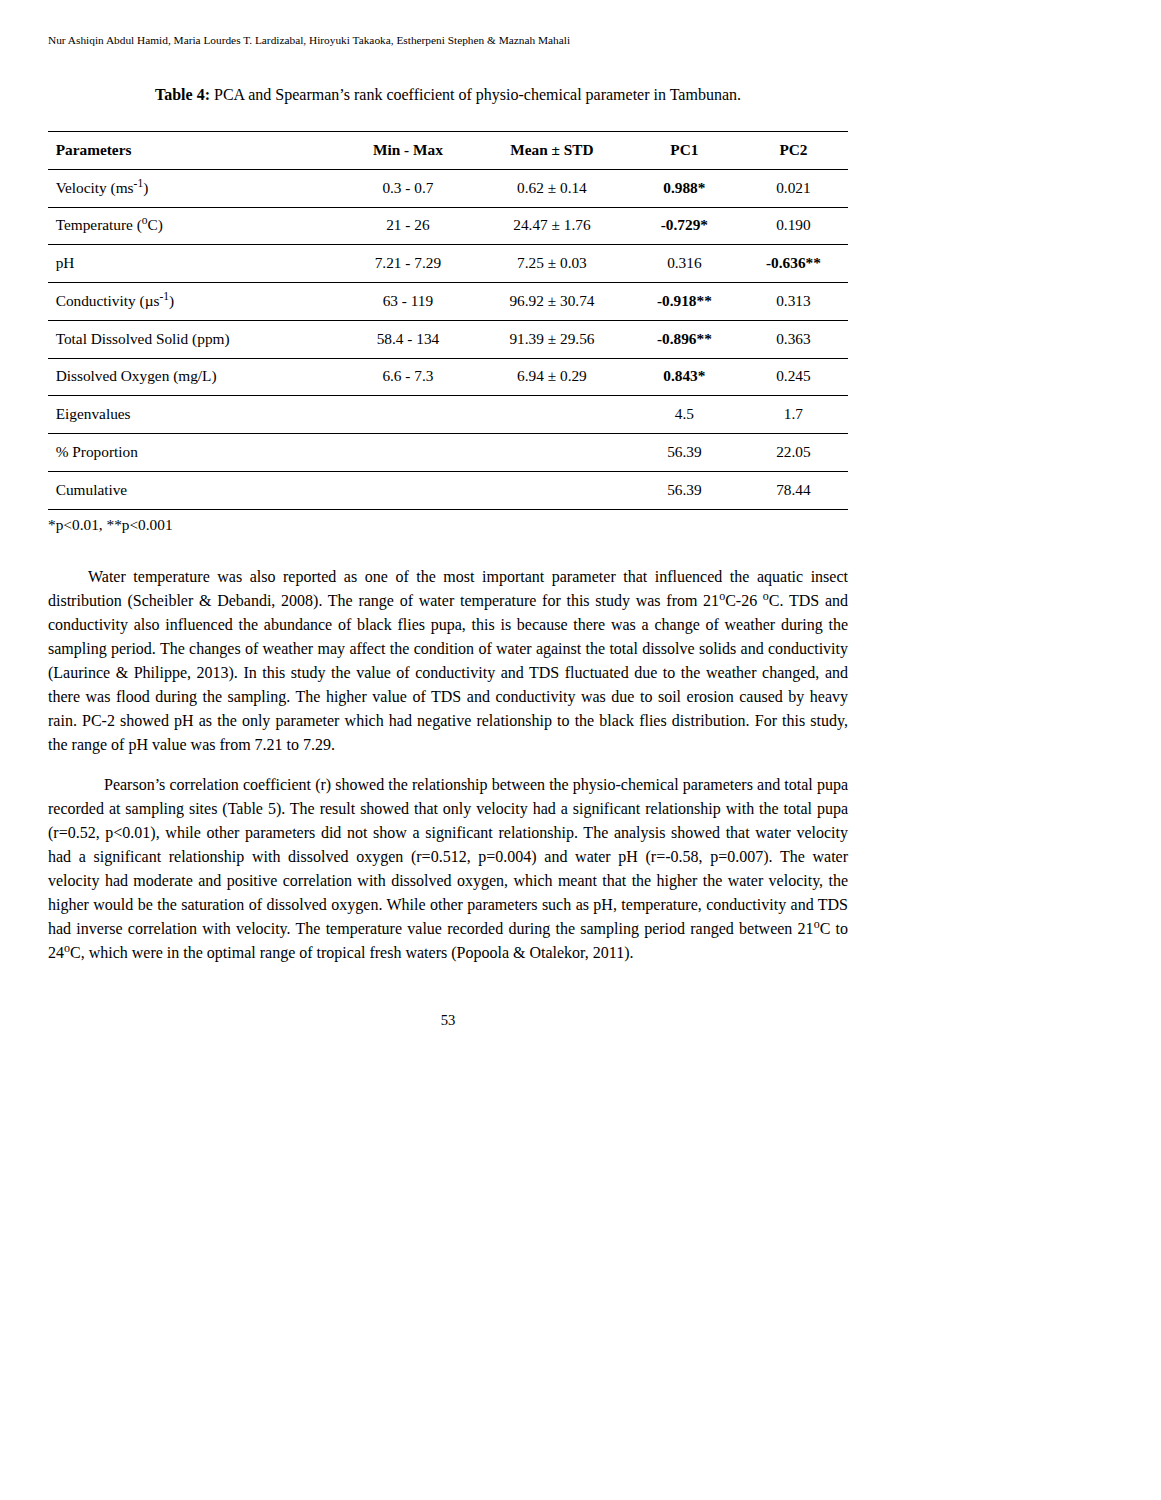Nur Ashiqin Abdul Hamid, Maria Lourdes T. Lardizabal, Hiroyuki Takaoka, Estherpeni Stephen & Maznah Mahali
Table 4: PCA and Spearman’s rank coefficient of physio-chemical parameter in Tambunan.
| Parameters | Min - Max | Mean ± STD | PC1 | PC2 |
| --- | --- | --- | --- | --- |
| Velocity (ms -1 ) | 0.3 - 0.7 | 0.62 ± 0.14 | 0.988* | 0.021 |
| Temperature ( o C) | 21 - 26 | 24.47 ± 1.76 | -0.729* | 0.190 |
| pH | 7.21 - 7.29 | 7.25 ± 0.03 | 0.316 | -0.636** |
| Conductivity (µs -1 ) | 63 - 119 | 96.92 ± 30.74 | -0.918** | 0.313 |
| Total Dissolved Solid (ppm) | 58.4 - 134 | 91.39 ± 29.56 | -0.896** | 0.363 |
| Dissolved Oxygen (mg/L) | 6.6 - 7.3 | 6.94 ± 0.29 | 0.843* | 0.245 |
| Eigenvalues | | | 4.5 | 1.7 |
| % Proportion | | | 56.39 | 22.05 |
| Cumulative | | | 56.39 | 78.44 |
*p<0.01, **p<0.001
Water temperature was also reported as one of the most important parameter that influenced the aquatic insect distribution (Scheibler & Debandi, 2008). The range of water temperature for this study was from 21oC-26 oC. TDS and conductivity also influenced the abundance of black flies pupa, this is because there was a change of weather during the sampling period. The changes of weather may affect the condition of water against the total dissolve solids and conductivity (Laurince & Philippe, 2013). In this study the value of conductivity and TDS fluctuated due to the weather changed, and there was flood during the sampling. The higher value of TDS and conductivity was due to soil erosion caused by heavy rain. PC-2 showed pH as the only parameter which had negative relationship to the black flies distribution. For this study, the range of pH value was from 7.21 to 7.29.
Pearson’s correlation coefficient (r) showed the relationship between the physio-chemical parameters and total pupa recorded at sampling sites (Table 5). The result showed that only velocity had a significant relationship with the total pupa (r=0.52, p<0.01), while other parameters did not show a significant relationship. The analysis showed that water velocity had a significant relationship with dissolved oxygen (r=0.512, p=0.004) and water pH (r=-0.58, p=0.007). The water velocity had moderate and positive correlation with dissolved oxygen, which meant that the higher the water velocity, the higher would be the saturation of dissolved oxygen. While other parameters such as pH, temperature, conductivity and TDS had inverse correlation with velocity. The temperature value recorded during the sampling period ranged between 21oC to 24oC, which were in the optimal range of tropical fresh waters (Popoola & Otalekor, 2011).
53